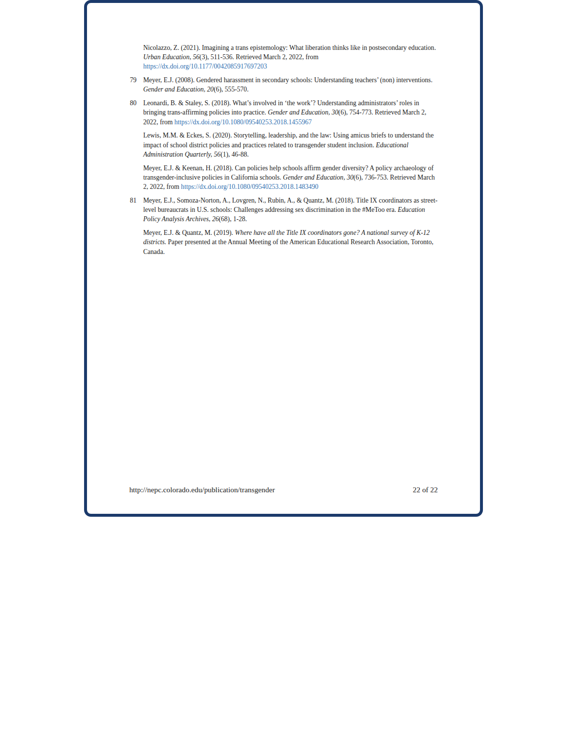Nicolazzo, Z. (2021). Imagining a trans epistemology: What liberation thinks like in postsecondary education. Urban Education, 56(3), 511-536. Retrieved March 2, 2022, from https://dx.doi.org/10.1177/0042085917697203
79
Meyer, E.J. (2008). Gendered harassment in secondary schools: Understanding teachers’ (non) interventions. Gender and Education, 20(6), 555-570.
80
Leonardi, B. & Staley, S. (2018). What’s involved in ‘the work’? Understanding administrators’ roles in bringing trans-affirming policies into practice. Gender and Education, 30(6), 754-773. Retrieved March 2, 2022, from https://dx.doi.org/10.1080/09540253.2018.1455967
Lewis, M.M. & Eckes, S. (2020). Storytelling, leadership, and the law: Using amicus briefs to understand the impact of school district policies and practices related to transgender student inclusion. Educational Administration Quarterly, 56(1), 46-88.
Meyer, E.J. & Keenan, H. (2018). Can policies help schools affirm gender diversity? A policy archaeology of transgender-inclusive policies in California schools. Gender and Education, 30(6), 736-753. Retrieved March 2, 2022, from https://dx.doi.org/10.1080/09540253.2018.1483490
81
Meyer, E.J., Somoza-Norton, A., Lovgren, N., Rubin, A., & Quantz, M. (2018). Title IX coordinators as street-level bureaucrats in U.S. schools: Challenges addressing sex discrimination in the #MeToo era. Education Policy Analysis Archives, 26(68), 1-28.
Meyer, E.J. & Quantz, M. (2019). Where have all the Title IX coordinators gone? A national survey of K-12 districts. Paper presented at the Annual Meeting of the American Educational Research Association, Toronto, Canada.
http://nepc.colorado.edu/publication/transgender 22 of 22